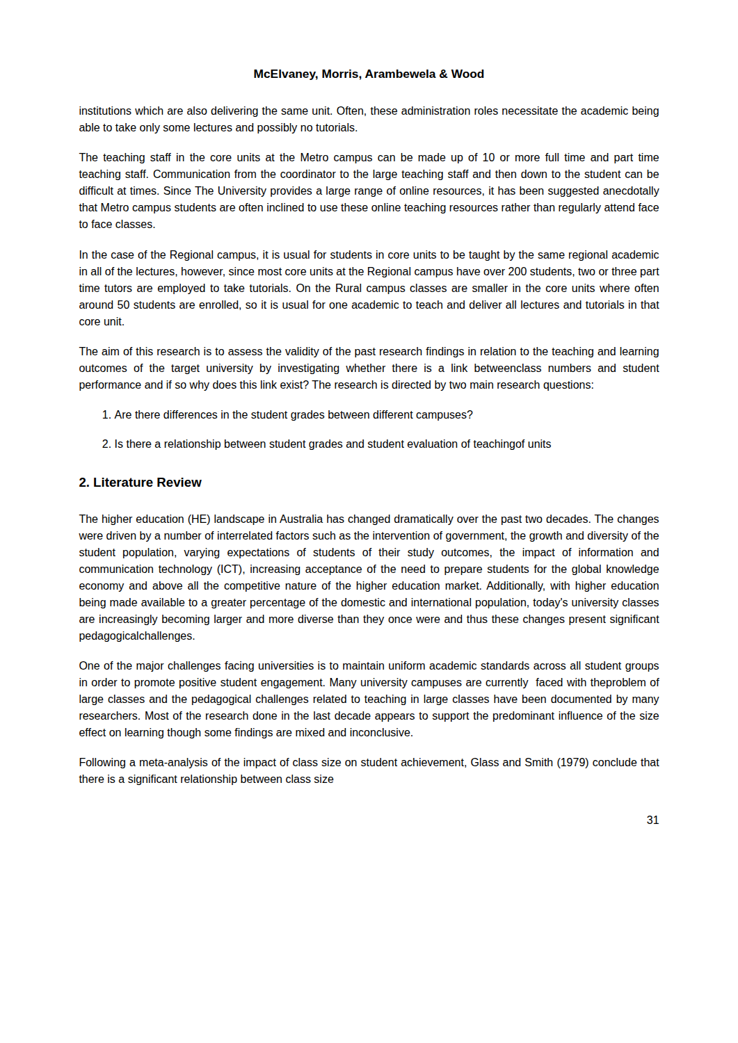McElvaney, Morris, Arambewela & Wood
institutions which are also delivering the same unit. Often, these administration roles necessitate the academic being able to take only some lectures and possibly no tutorials.
The teaching staff in the core units at the Metro campus can be made up of 10 or more full time and part time teaching staff. Communication from the coordinator to the large teaching staff and then down to the student can be difficult at times. Since The University provides a large range of online resources, it has been suggested anecdotally that Metro campus students are often inclined to use these online teaching resources rather than regularly attend face to face classes.
In the case of the Regional campus, it is usual for students in core units to be taught by the same regional academic in all of the lectures, however, since most core units at the Regional campus have over 200 students, two or three part time tutors are employed to take tutorials. On the Rural campus classes are smaller in the core units where often around 50 students are enrolled, so it is usual for one academic to teach and deliver all lectures and tutorials in that core unit.
The aim of this research is to assess the validity of the past research findings in relation to the teaching and learning outcomes of the target university by investigating whether there is a link betweenclass numbers and student performance and if so why does this link exist? The research is directed by two main research questions:
Are there differences in the student grades between different campuses?
Is there a relationship between student grades and student evaluation of teachingof units
2. Literature Review
The higher education (HE) landscape in Australia has changed dramatically over the past two decades. The changes were driven by a number of interrelated factors such as the intervention of government, the growth and diversity of the student population, varying expectations of students of their study outcomes, the impact of information and communication technology (ICT), increasing acceptance of the need to prepare students for the global knowledge economy and above all the competitive nature of the higher education market. Additionally, with higher education being made available to a greater percentage of the domestic and international population, today's university classes are increasingly becoming larger and more diverse than they once were and thus these changes present significant pedagogicalchallenges.
One of the major challenges facing universities is to maintain uniform academic standards across all student groups in order to promote positive student engagement. Many university campuses are currently faced with theproblem of large classes and the pedagogical challenges related to teaching in large classes have been documented by many researchers. Most of the research done in the last decade appears to support the predominant influence of the size effect on learning though some findings are mixed and inconclusive.
Following a meta-analysis of the impact of class size on student achievement, Glass and Smith (1979) conclude that there is a significant relationship between class size
31